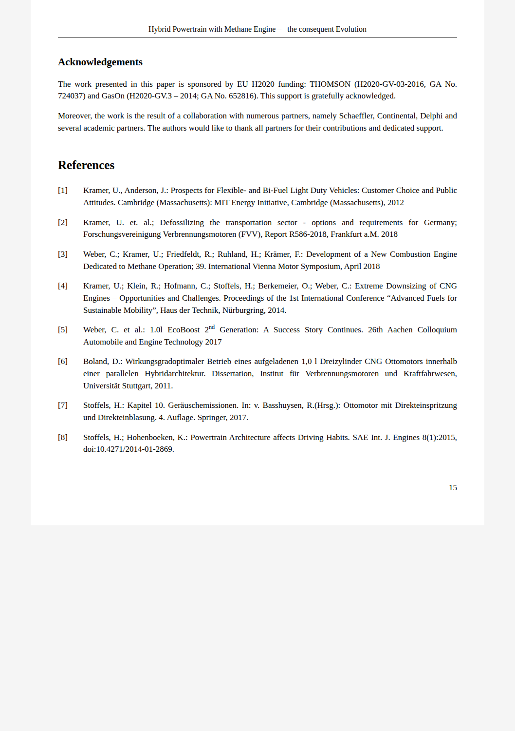Hybrid Powertrain with Methane Engine – the consequent Evolution
Acknowledgements
The work presented in this paper is sponsored by EU H2020 funding: THOMSON (H2020-GV-03-2016, GA No. 724037) and GasOn (H2020-GV.3 – 2014; GA No. 652816). This support is gratefully acknowledged.
Moreover, the work is the result of a collaboration with numerous partners, namely Schaeffler, Continental, Delphi and several academic partners. The authors would like to thank all partners for their contributions and dedicated support.
References
[1] Kramer, U., Anderson, J.: Prospects for Flexible- and Bi-Fuel Light Duty Vehicles: Customer Choice and Public Attitudes. Cambridge (Massachusetts): MIT Energy Initiative, Cambridge (Massachusetts), 2012
[2] Kramer, U. et. al.; Defossilizing the transportation sector - options and requirements for Germany; Forschungsvereinigung Verbrennungsmotoren (FVV), Report R586-2018, Frankfurt a.M. 2018
[3] Weber, C.; Kramer, U.; Friedfeldt, R.; Ruhland, H.; Krämer, F.: Development of a New Combustion Engine Dedicated to Methane Operation; 39. International Vienna Motor Symposium, April 2018
[4] Kramer, U.; Klein, R.; Hofmann, C.; Stoffels, H.; Berkemeier, O.; Weber, C.: Extreme Downsizing of CNG Engines – Opportunities and Challenges. Proceedings of the 1st International Conference “Advanced Fuels for Sustainable Mobility”, Haus der Technik, Nürburgring, 2014.
[5] Weber, C. et al.: 1.0l EcoBoost 2nd Generation: A Success Story Continues. 26th Aachen Colloquium Automobile and Engine Technology 2017
[6] Boland, D.: Wirkungsgradoptimaler Betrieb eines aufgeladenen 1,0 l Dreizylinder CNG Ottomotors innerhalb einer parallelen Hybridarchitektur. Dissertation, Institut für Verbrennungsmotoren und Kraftfahrwesen, Universität Stuttgart, 2011.
[7] Stoffels, H.: Kapitel 10. Geräuschemissionen. In: v. Basshuysen, R.(Hrsg.): Ottomotor mit Direkteinspritzung und Direkteinblasung. 4. Auflage. Springer, 2017.
[8] Stoffels, H.; Hohenboeken, K.: Powertrain Architecture affects Driving Habits. SAE Int. J. Engines 8(1):2015, doi:10.4271/2014-01-2869.
15